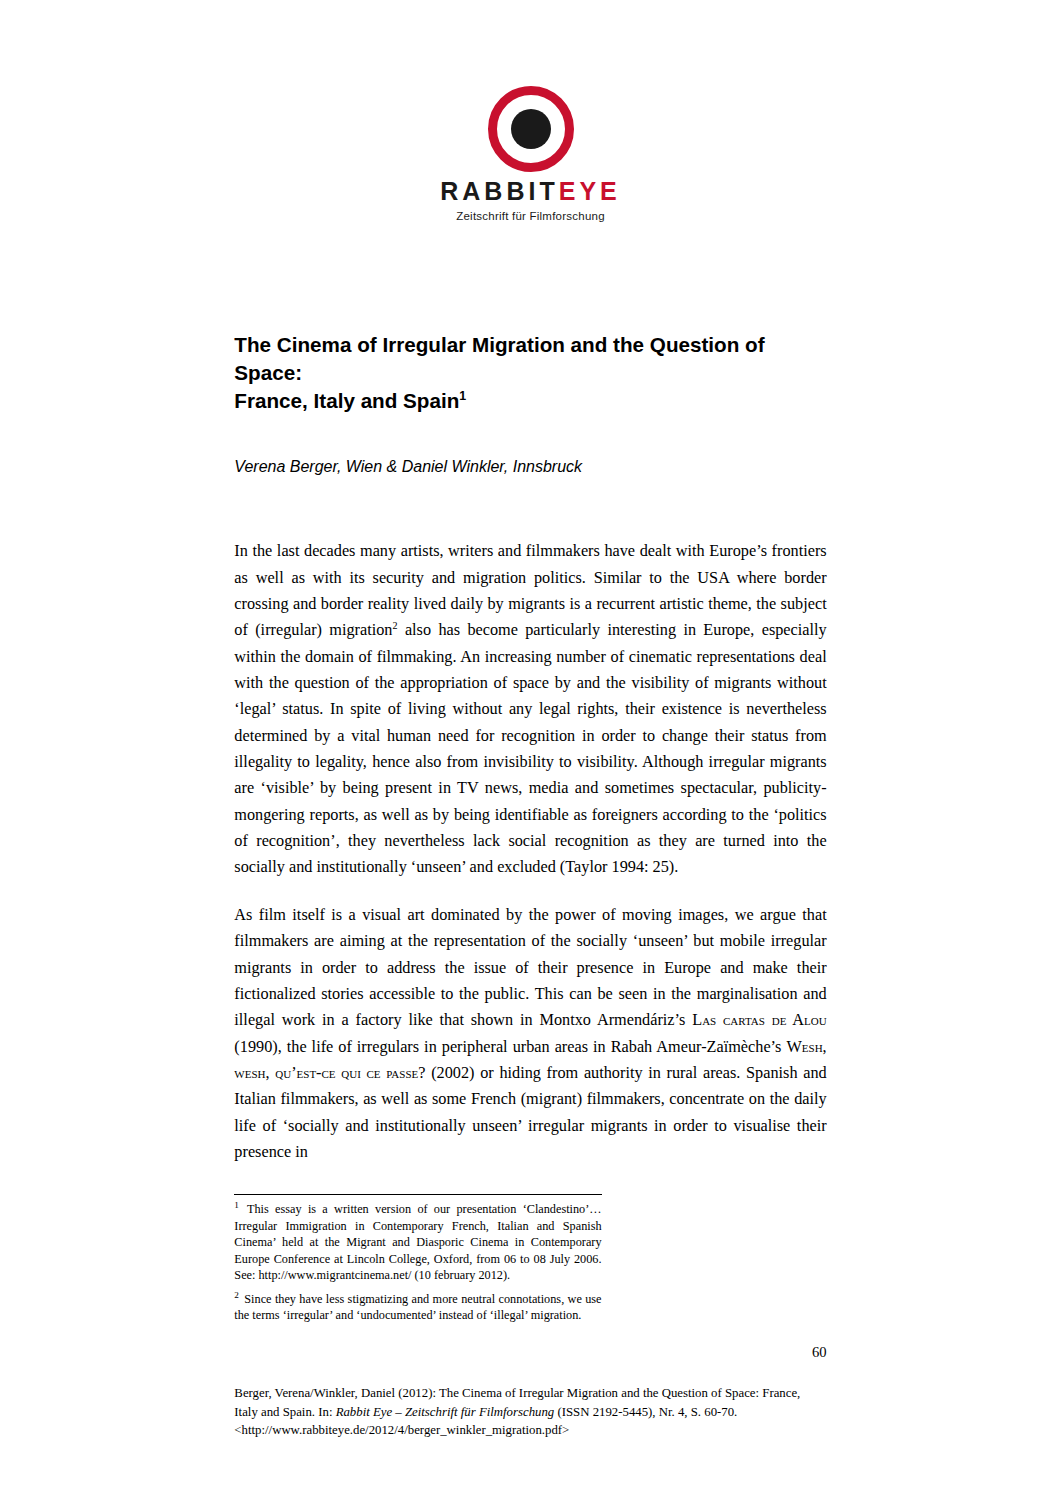RABBIT EYE
Zeitschrift für Filmforschung
The Cinema of Irregular Migration and the Question of Space:
France, Italy and Spain1
Verena Berger, Wien & Daniel Winkler, Innsbruck
In the last decades many artists, writers and filmmakers have dealt with Europe’s frontiers as well as with its security and migration politics. Similar to the USA where border crossing and border reality lived daily by migrants is a recurrent artistic theme, the subject of (irregular) migration2 also has become particularly interesting in Europe, especially within the domain of filmmaking. An increasing number of cinematic representations deal with the question of the appropriation of space by and the visibility of migrants without ‘legal’ status. In spite of living without any legal rights, their existence is nevertheless determined by a vital human need for recognition in order to change their status from illegality to legality, hence also from invisibility to visibility. Although irregular migrants are ‘visible’ by being present in TV news, media and sometimes spectacular, publicity-mongering reports, as well as by being identifiable as foreigners according to the ‘politics of recognition’, they nevertheless lack social recognition as they are turned into the socially and institutionally ‘unseen’ and excluded (Taylor 1994: 25).
As film itself is a visual art dominated by the power of moving images, we argue that filmmakers are aiming at the representation of the socially ‘unseen’ but mobile irregular migrants in order to address the issue of their presence in Europe and make their fictionalized stories accessible to the public. This can be seen in the marginalisation and illegal work in a factory like that shown in Montxo Armendáriz’s Las cartas de Alou (1990), the life of irregulars in peripheral urban areas in Rabah Ameur-Zaïmèche’s Wesh, wesh, qu’est-ce qui ce passe? (2002) or hiding from authority in rural areas. Spanish and Italian filmmakers, as well as some French (migrant) filmmakers, concentrate on the daily life of ‘socially and institutionally unseen’ irregular migrants in order to visualise their presence in
1 This essay is a written version of our presentation ‘Clandestino’… Irregular Immigration in Contemporary French, Italian and Spanish Cinema’ held at the Migrant and Diasporic Cinema in Contemporary Europe Conference at Lincoln College, Oxford, from 06 to 08 July 2006. See: http://www.migrantcinema.net/ (10 february 2012).
2 Since they have less stigmatizing and more neutral connotations, we use the terms ‘irregular’ and ‘undocumented’ instead of ‘illegal’ migration.
60
Berger, Verena/Winkler, Daniel (2012): The Cinema of Irregular Migration and the Question of Space: France, Italy and Spain. In: Rabbit Eye – Zeitschrift für Filmforschung (ISSN 2192-5445), Nr. 4, S. 60-70.
<http://www.rabbiteye.de/2012/4/berger_winkler_migration.pdf>